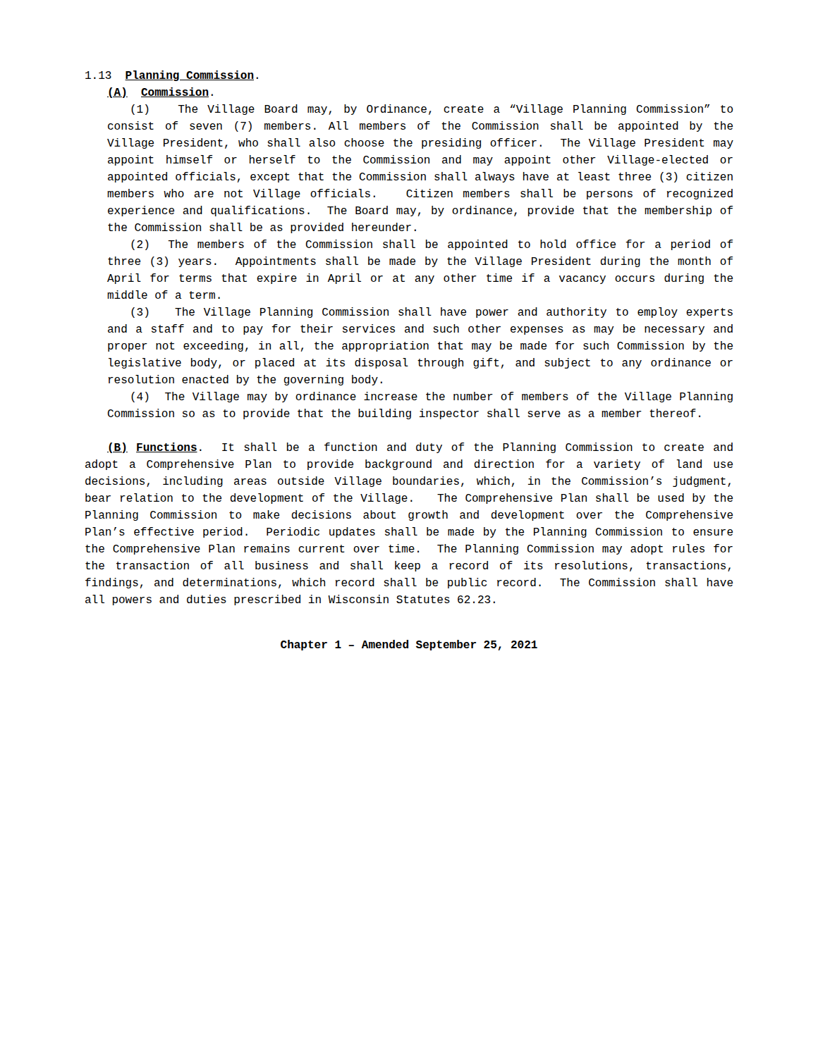1.13 Planning Commission.
(A) Commission.
(1) The Village Board may, by Ordinance, create a “Village Planning Commission” to consist of seven (7) members. All members of the Commission shall be appointed by the Village President, who shall also choose the presiding officer. The Village President may appoint himself or herself to the Commission and may appoint other Village-elected or appointed officials, except that the Commission shall always have at least three (3) citizen members who are not Village officials. Citizen members shall be persons of recognized experience and qualifications. The Board may, by ordinance, provide that the membership of the Commission shall be as provided hereunder.
(2) The members of the Commission shall be appointed to hold office for a period of three (3) years. Appointments shall be made by the Village President during the month of April for terms that expire in April or at any other time if a vacancy occurs during the middle of a term.
(3) The Village Planning Commission shall have power and authority to employ experts and a staff and to pay for their services and such other expenses as may be necessary and proper not exceeding, in all, the appropriation that may be made for such Commission by the legislative body, or placed at its disposal through gift, and subject to any ordinance or resolution enacted by the governing body.
(4) The Village may by ordinance increase the number of members of the Village Planning Commission so as to provide that the building inspector shall serve as a member thereof.
(B) Functions. It shall be a function and duty of the Planning Commission to create and adopt a Comprehensive Plan to provide background and direction for a variety of land use decisions, including areas outside Village boundaries, which, in the Commission’s judgment, bear relation to the development of the Village. The Comprehensive Plan shall be used by the Planning Commission to make decisions about growth and development over the Comprehensive Plan’s effective period. Periodic updates shall be made by the Planning Commission to ensure the Comprehensive Plan remains current over time. The Planning Commission may adopt rules for the transaction of all business and shall keep a record of its resolutions, transactions, findings, and determinations, which record shall be public record. The Commission shall have all powers and duties prescribed in Wisconsin Statutes 62.23.
Chapter 1 – Amended September 25, 2021